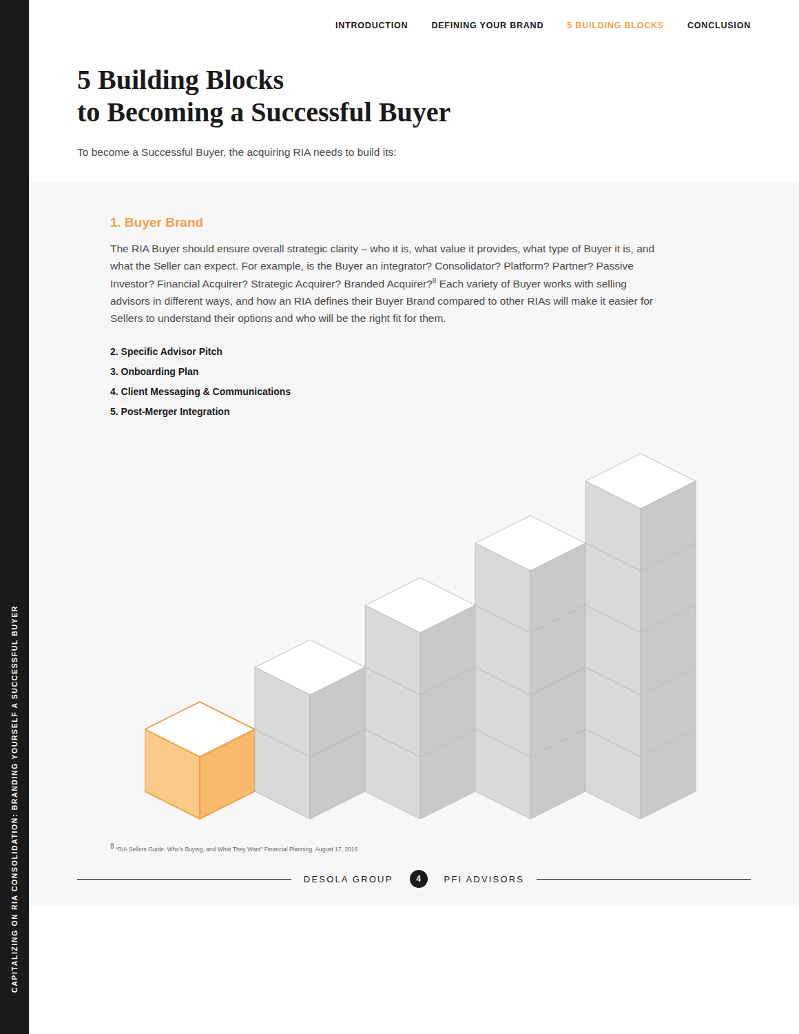Capitalizing on RIA Consolidation: Branding Yourself a Successful Buyer
Introduction Defining Your Brand 5 Building Blocks Conclusion
5 Building Blocks
to Becoming a Successful Buyer
To become a Successful Buyer, the acquiring RIA needs to build its:
1. Buyer Brand
The RIA Buyer should ensure overall strategic clarity – who it is, what value it provides, what type of Buyer it is, and what the Seller can expect. For example, is the Buyer an integrator? Consolidator? Platform? Partner? Passive Investor? Financial Acquirer? Strategic Acquirer? Branded Acquirer?8 Each variety of Buyer works with selling advisors in different ways, and how an RIA defines their Buyer Brand compared to other RIAs will make it easier for Sellers to understand their options and who will be the right fit for them.
2. Specific Advisor Pitch
3. Onboarding Plan
4. Client Messaging & Communications
5. Post-Merger Integration
8 “RIA Sellers Guide: Who’s Buying, and What They Want” Financial Planning, August 17, 2016
DESOLA GROUP
4
PFI ADVISORS